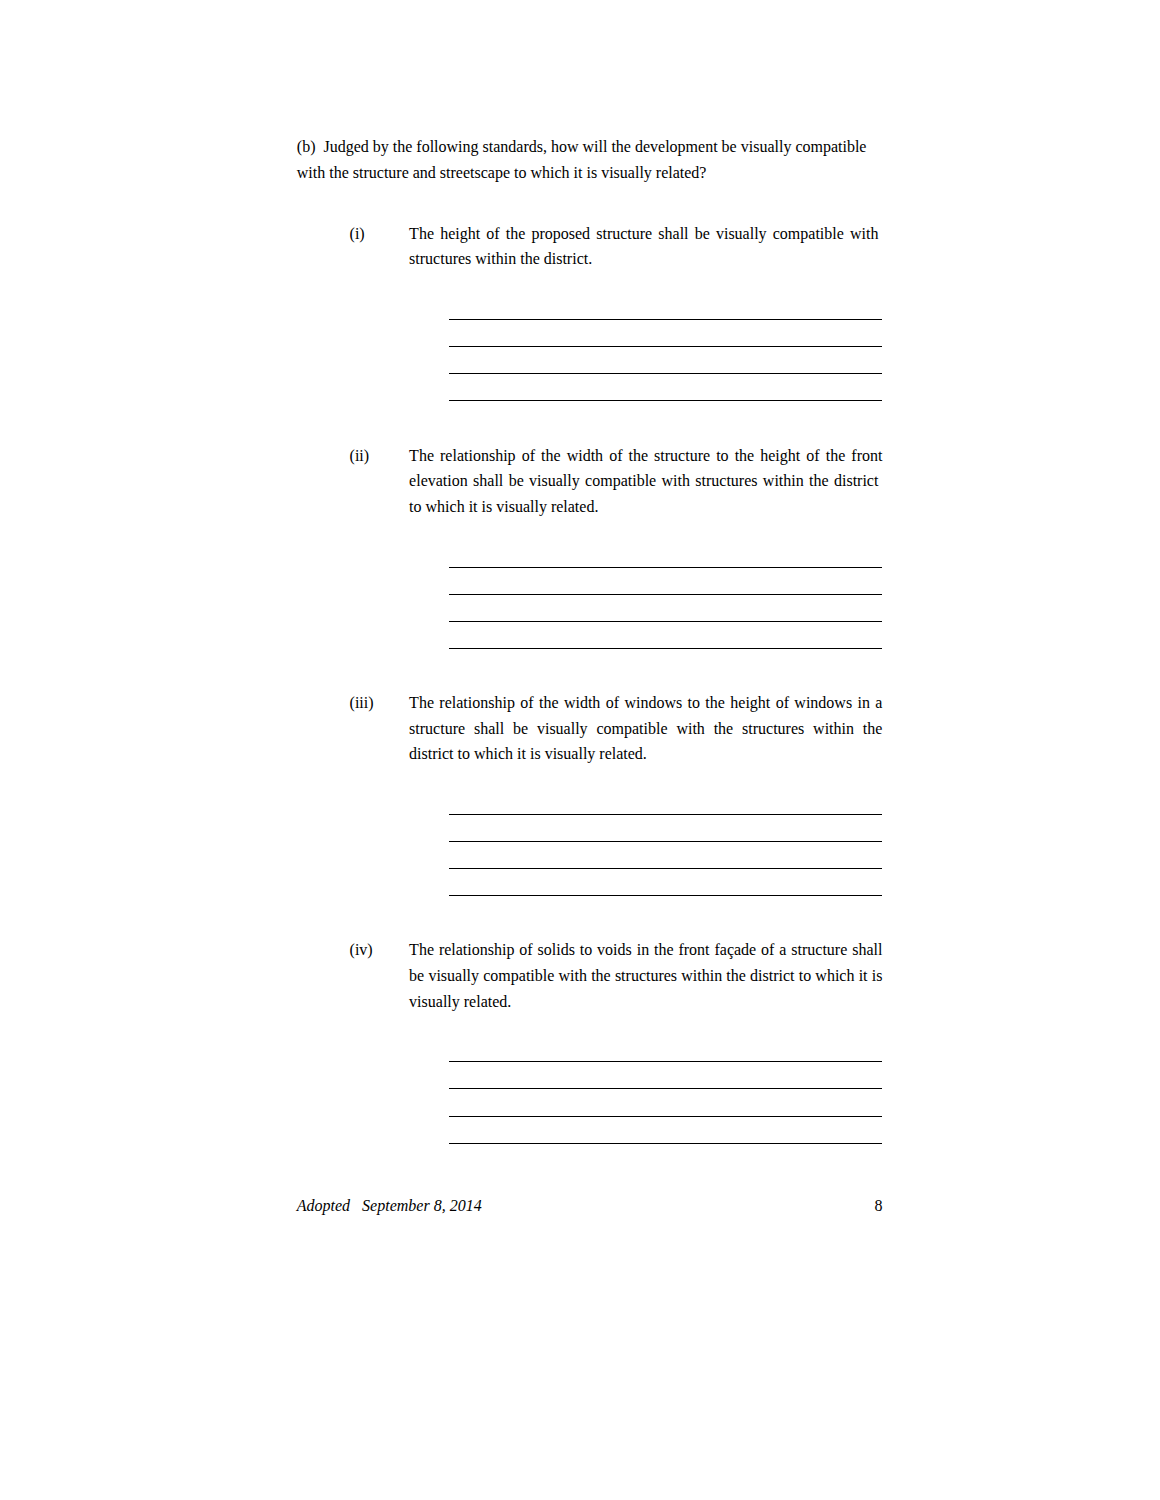(b) Judged by the following standards, how will the development be visually compatible with the structure and streetscape to which it is visually related?
(i)
The height of the proposed structure shall be visually compatible with structures within the district.
(ii)
The relationship of the width of the structure to the height of the front elevation shall be visually compatible with structures within the district to which it is visually related.
(iii)
The relationship of the width of windows to the height of windows in a structure shall be visually compatible with the structures within the district to which it is visually related.
(iv)
The relationship of solids to voids in the front façade of a structure shall be visually compatible with the structures within the district to which it is visually related.
Adopted September 8, 2014 8